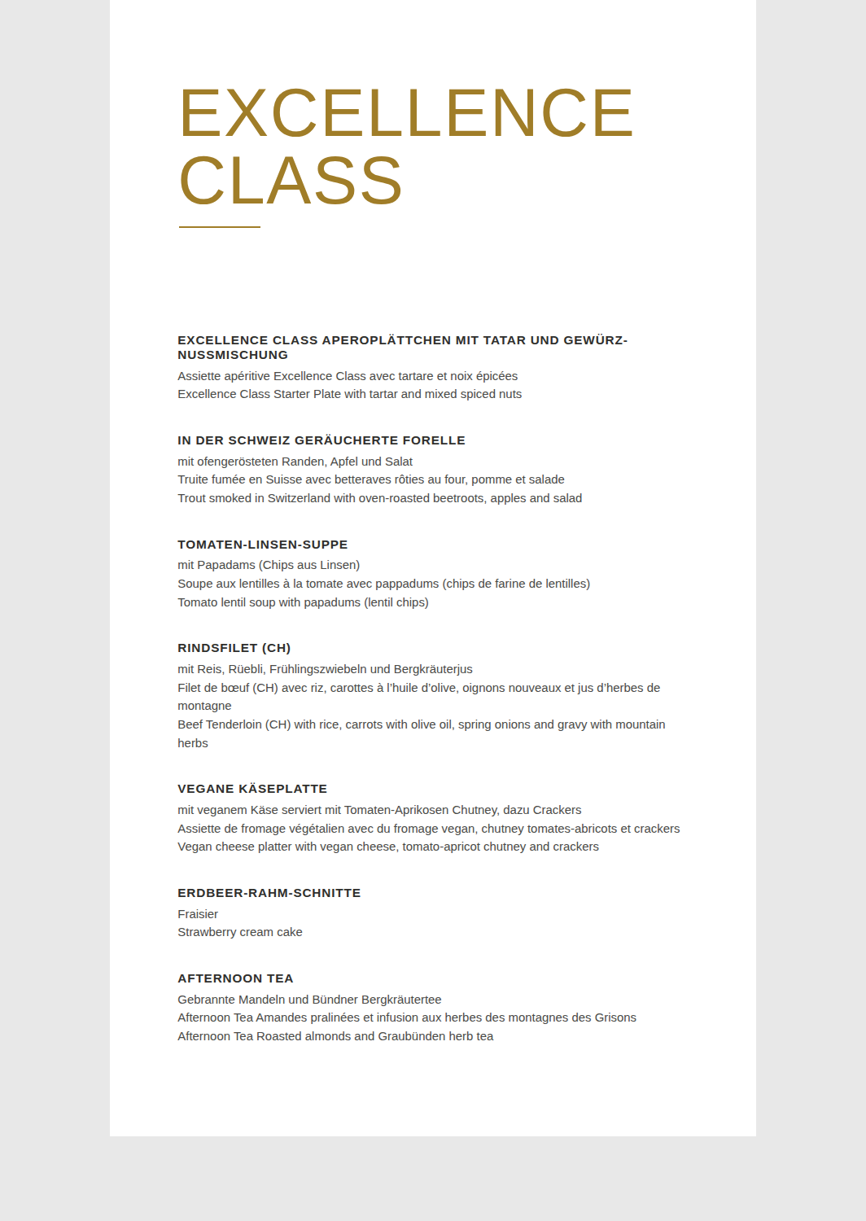Excellence Class
Excellence Class Aperoplättchen mit Tatar und Gewürz-Nussmischung
Assiette apéritive Excellence Class avec tartare et noix épicées
Excellence Class Starter Plate with tartar and mixed spiced nuts
In der Schweiz geräucherte Forelle
mit ofengerösteten Randen, Apfel und Salat
Truite fumée en Suisse avec betteraves rôties au four, pomme et salade
Trout smoked in Switzerland with oven-roasted beetroots, apples and salad
Tomaten-Linsen-Suppe
mit Papadams (Chips aus Linsen)
Soupe aux lentilles à la tomate avec pappadums (chips de farine de lentilles)
Tomato lentil soup with papadums (lentil chips)
Rindsfilet (CH)
mit Reis, Rüebli, Frühlingszwiebeln und Bergkräuterjus
Filet de bœuf (CH) avec riz, carottes à l’huile d’olive, oignons nouveaux et jus d’herbes de montagne
Beef Tenderloin (CH) with rice, carrots with olive oil, spring onions and gravy with mountain herbs
Vegane Käseplatte
mit veganem Käse serviert mit Tomaten-Aprikosen Chutney, dazu Crackers
Assiette de fromage végétalien avec du fromage vegan, chutney tomates-abricots et crackers
Vegan cheese platter with vegan cheese, tomato-apricot chutney and crackers
Erdbeer-Rahm-Schnitte
Fraisier
Strawberry cream cake
Afternoon Tea
Gebrannte Mandeln und Bündner Bergkräutertee
Afternoon Tea Amandes pralinées et infusion aux herbes des montagnes des Grisons
Afternoon Tea Roasted almonds and Graubünden herb tea